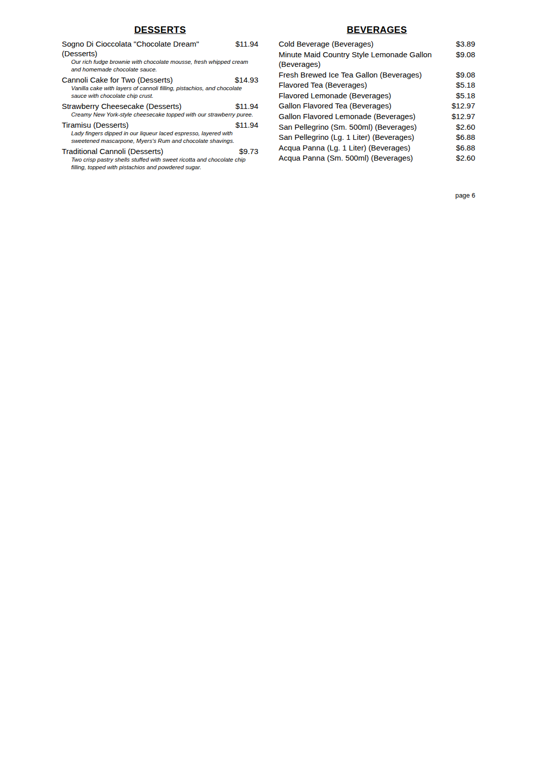DESSERTS
Sogno Di Cioccolata "Chocolate Dream" (Desserts) $11.94
Our rich fudge brownie with chocolate mousse, fresh whipped cream and homemade chocolate sauce.
Cannoli Cake for Two (Desserts) $14.93
Vanilla cake with layers of cannoli filling, pistachios, and chocolate sauce with chocolate chip crust.
Strawberry Cheesecake (Desserts) $11.94
Creamy New York-style cheesecake topped with our strawberry puree.
Tiramisu (Desserts) $11.94
Lady fingers dipped in our liqueur laced espresso, layered with sweetened mascarpone, Myers's Rum and chocolate shavings.
Traditional Cannoli (Desserts) $9.73
Two crisp pastry shells stuffed with sweet ricotta and chocolate chip filling, topped with pistachios and powdered sugar.
BEVERAGES
Cold Beverage (Beverages) $3.89
Minute Maid Country Style Lemonade Gallon (Beverages) $9.08
Fresh Brewed Ice Tea Gallon (Beverages) $9.08
Flavored Tea (Beverages) $5.18
Flavored Lemonade (Beverages) $5.18
Gallon Flavored Tea (Beverages) $12.97
Gallon Flavored Lemonade (Beverages) $12.97
San Pellegrino (Sm. 500ml) (Beverages) $2.60
San Pellegrino (Lg. 1 Liter) (Beverages) $6.88
Acqua Panna (Lg. 1 Liter) (Beverages) $6.88
Acqua Panna (Sm. 500ml) (Beverages) $2.60
page 6